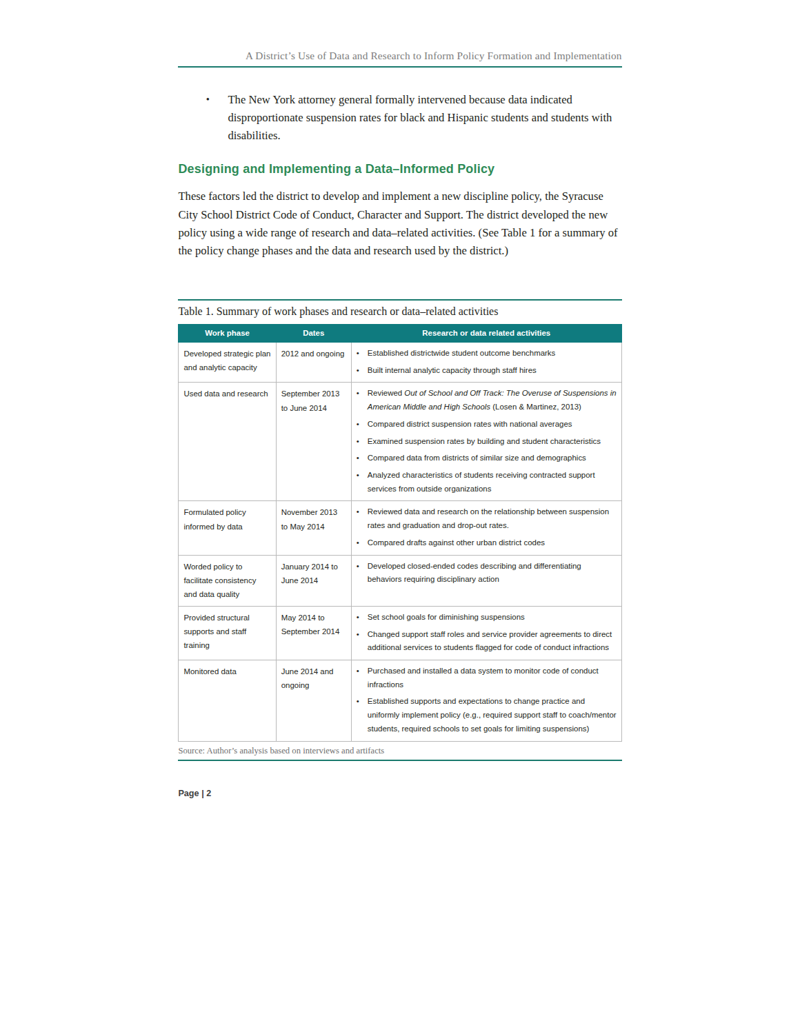A District’s Use of Data and Research to Inform Policy Formation and Implementation
•
The New York attorney general formally intervened because data indicated disproportionate suspension rates for black and Hispanic students and students with disabilities.
Designing and Implementing a Data–Informed Policy
These factors led the district to develop and implement a new discipline policy, the Syracuse City School District Code of Conduct, Character and Support. The district developed the new policy using a wide range of research and data–related activities. (See Table 1 for a summary of the policy change phases and the data and research used by the district.)
Table 1. Summary of work phases and research or data–related activities
| Work phase | Dates | Research or data related activities |
| --- | --- | --- |
| Developed strategic plan and analytic capacity | 2012 and ongoing | • Established districtwide student outcome benchmarks • Built internal analytic capacity through staff hires |
| Used data and research | September 2013 to June 2014 | • Reviewed Out of School and Off Track: The Overuse of Suspensions in American Middle and High Schools (Losen & Martinez, 2013) • Compared district suspension rates with national averages • Examined suspension rates by building and student characteristics • Compared data from districts of similar size and demographics • Analyzed characteristics of students receiving contracted support services from outside organizations |
| Formulated policy informed by data | November 2013 to May 2014 | • Reviewed data and research on the relationship between suspension rates and graduation and drop-out rates. • Compared drafts against other urban district codes |
| Worded policy to facilitate consistency and data quality | January 2014 to June 2014 | • Developed closed-ended codes describing and differentiating behaviors requiring disciplinary action |
| Provided structural supports and staff training | May 2014 to September 2014 | • Set school goals for diminishing suspensions • Changed support staff roles and service provider agreements to direct additional services to students flagged for code of conduct infractions |
| Monitored data | June 2014 and ongoing | • Purchased and installed a data system to monitor code of conduct infractions • Established supports and expectations to change practice and uniformly implement policy (e.g., required support staff to coach/mentor students, required schools to set goals for limiting suspensions) |
Source: Author’s analysis based on interviews and artifacts
Page | 2